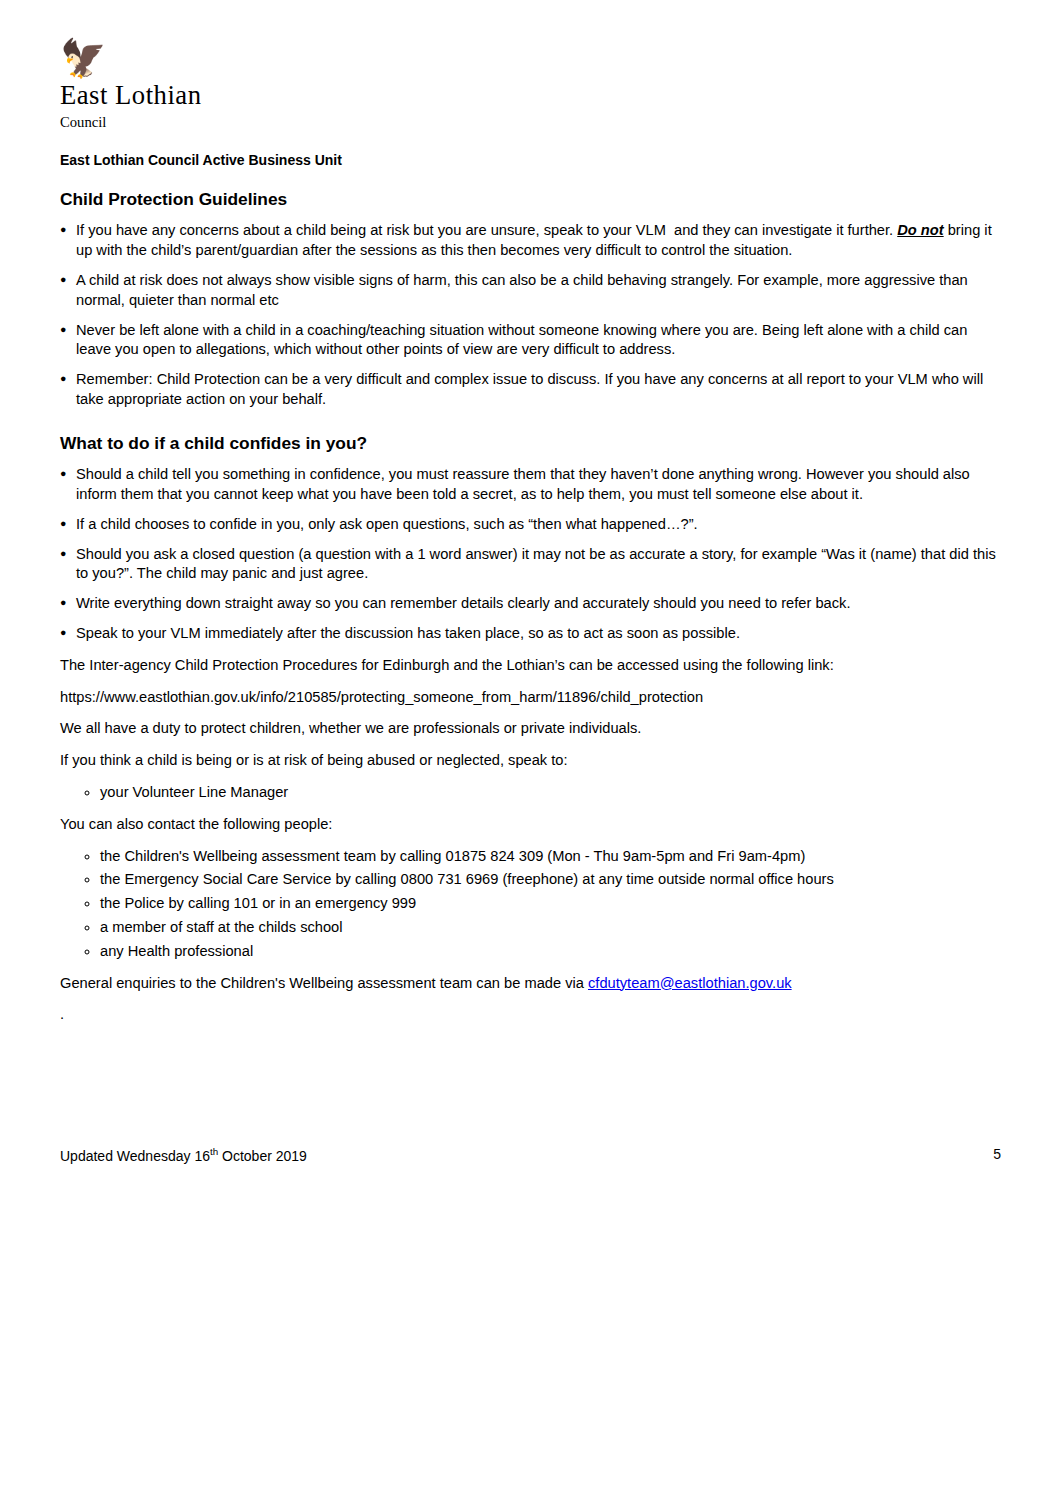🦅
East Lothian
Council
East Lothian Council Active Business Unit
Child Protection Guidelines
If you have any concerns about a child being at risk but you are unsure, speak to your VLM and they can investigate it further. Do not bring it up with the child’s parent/guardian after the sessions as this then becomes very difficult to control the situation.
A child at risk does not always show visible signs of harm, this can also be a child behaving strangely. For example, more aggressive than normal, quieter than normal etc
Never be left alone with a child in a coaching/teaching situation without someone knowing where you are. Being left alone with a child can leave you open to allegations, which without other points of view are very difficult to address.
Remember: Child Protection can be a very difficult and complex issue to discuss. If you have any concerns at all report to your VLM who will take appropriate action on your behalf.
What to do if a child confides in you?
Should a child tell you something in confidence, you must reassure them that they haven’t done anything wrong. However you should also inform them that you cannot keep what you have been told a secret, as to help them, you must tell someone else about it.
If a child chooses to confide in you, only ask open questions, such as “then what happened…?”.
Should you ask a closed question (a question with a 1 word answer) it may not be as accurate a story, for example “Was it (name) that did this to you?”. The child may panic and just agree.
Write everything down straight away so you can remember details clearly and accurately should you need to refer back.
Speak to your VLM immediately after the discussion has taken place, so as to act as soon as possible.
The Inter-agency Child Protection Procedures for Edinburgh and the Lothian’s can be accessed using the following link:
https://www.eastlothian.gov.uk/info/210585/protecting_someone_from_harm/11896/child_protection
We all have a duty to protect children, whether we are professionals or private individuals.
If you think a child is being or is at risk of being abused or neglected, speak to:
your Volunteer Line Manager
You can also contact the following people:
the Children's Wellbeing assessment team by calling 01875 824 309 (Mon - Thu 9am-5pm and Fri 9am-4pm)
the Emergency Social Care Service by calling 0800 731 6969 (freephone) at any time outside normal office hours
the Police by calling 101 or in an emergency 999
a member of staff at the childs school
any Health professional
General enquiries to the Children's Wellbeing assessment team can be made via cfdutyteam@eastlothian.gov.uk
.
Updated Wednesday 16th October 2019
5